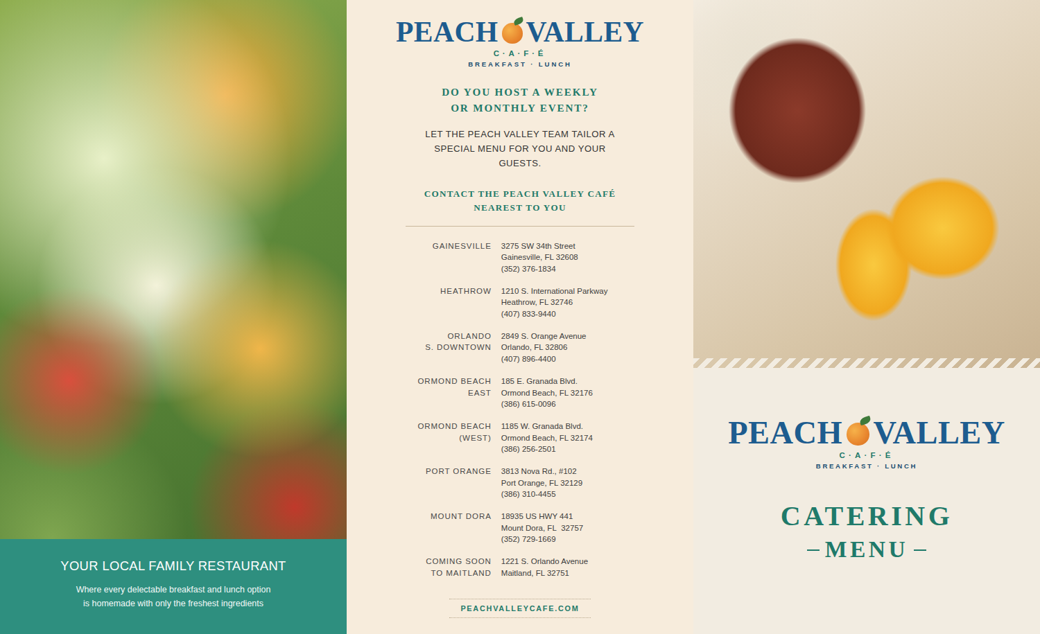YOUR LOCAL FAMILY RESTAURANT
Where every delectable breakfast and lunch option
is homemade with only the freshest ingredients
PEACH VALLEY
C·A·F·É
BREAKFAST · LUNCH
DO YOU HOST A WEEKLY
OR MONTHLY EVENT?
LET THE PEACH VALLEY TEAM TAILOR A
SPECIAL MENU FOR YOU AND YOUR GUESTS.
CONTACT THE PEACH VALLEY CAFÉ
NEAREST TO YOU
| GAINESVILLE | 3275 SW 34th Street Gainesville, FL 32608 (352) 376-1834 |
| HEATHROW | 1210 S. International Parkway Heathrow, FL 32746 (407) 833-9440 |
| ORLANDO S. DOWNTOWN | 2849 S. Orange Avenue Orlando, FL 32806 (407) 896-4400 |
| ORMOND BEACH EAST | 185 E. Granada Blvd. Ormond Beach, FL 32176 (386) 615-0096 |
| ORMOND BEACH (WEST) | 1185 W. Granada Blvd. Ormond Beach, FL 32174 (386) 256-2501 |
| PORT ORANGE | 3813 Nova Rd., #102 Port Orange, FL 32129 (386) 310-4455 |
| MOUNT DORA | 18935 US HWY 441 Mount Dora, FL 32757 (352) 729-1669 |
| COMING SOON TO MAITLAND | 1221 S. Orlando Avenue Maitland, FL 32751 |
PEACHVALLEYCAFE.COM
PEACH VALLEY
C·A·F·É
BREAKFAST · LUNCH
CATERING MENU